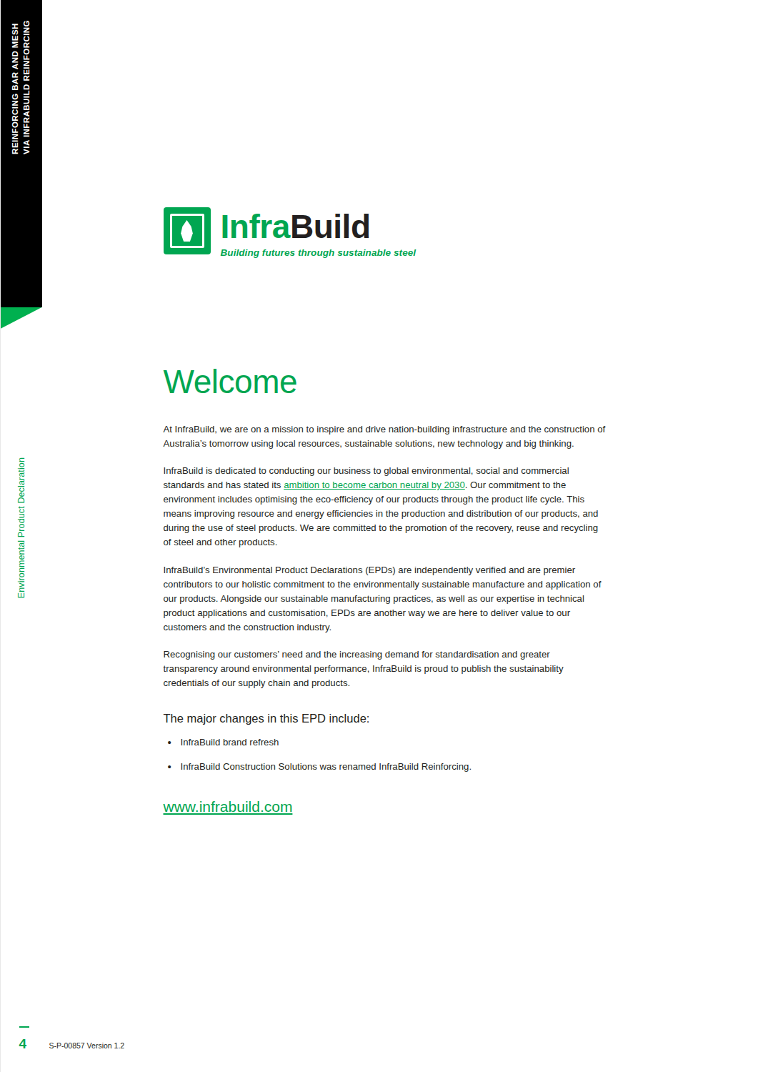REINFORCING BAR AND MESH
VIA INFRABUILD REINFORCING
Environmental Product Declaration
Infra Build
Building futures through sustainable steel
Welcome
At InfraBuild, we are on a mission to inspire and drive nation-building infrastructure and the construction of Australia’s tomorrow using local resources, sustainable solutions, new technology and big thinking.
InfraBuild is dedicated to conducting our business to global environmental, social and commercial standards and has stated its ambition to become carbon neutral by 2030. Our commitment to the environment includes optimising the eco-efficiency of our products through the product life cycle. This means improving resource and energy efficiencies in the production and distribution of our products, and during the use of steel products. We are committed to the promotion of the recovery, reuse and recycling of steel and other products.
InfraBuild’s Environmental Product Declarations (EPDs) are independently verified and are premier contributors to our holistic commitment to the environmentally sustainable manufacture and application of our products. Alongside our sustainable manufacturing practices, as well as our expertise in technical product applications and customisation, EPDs are another way we are here to deliver value to our customers and the construction industry.
Recognising our customers’ need and the increasing demand for standardisation and greater transparency around environmental performance, InfraBuild is proud to publish the sustainability credentials of our supply chain and products.
The major changes in this EPD include:
InfraBuild brand refresh
InfraBuild Construction Solutions was renamed InfraBuild Reinforcing.
www.infrabuild.com
4
S-P-00857 Version 1.2